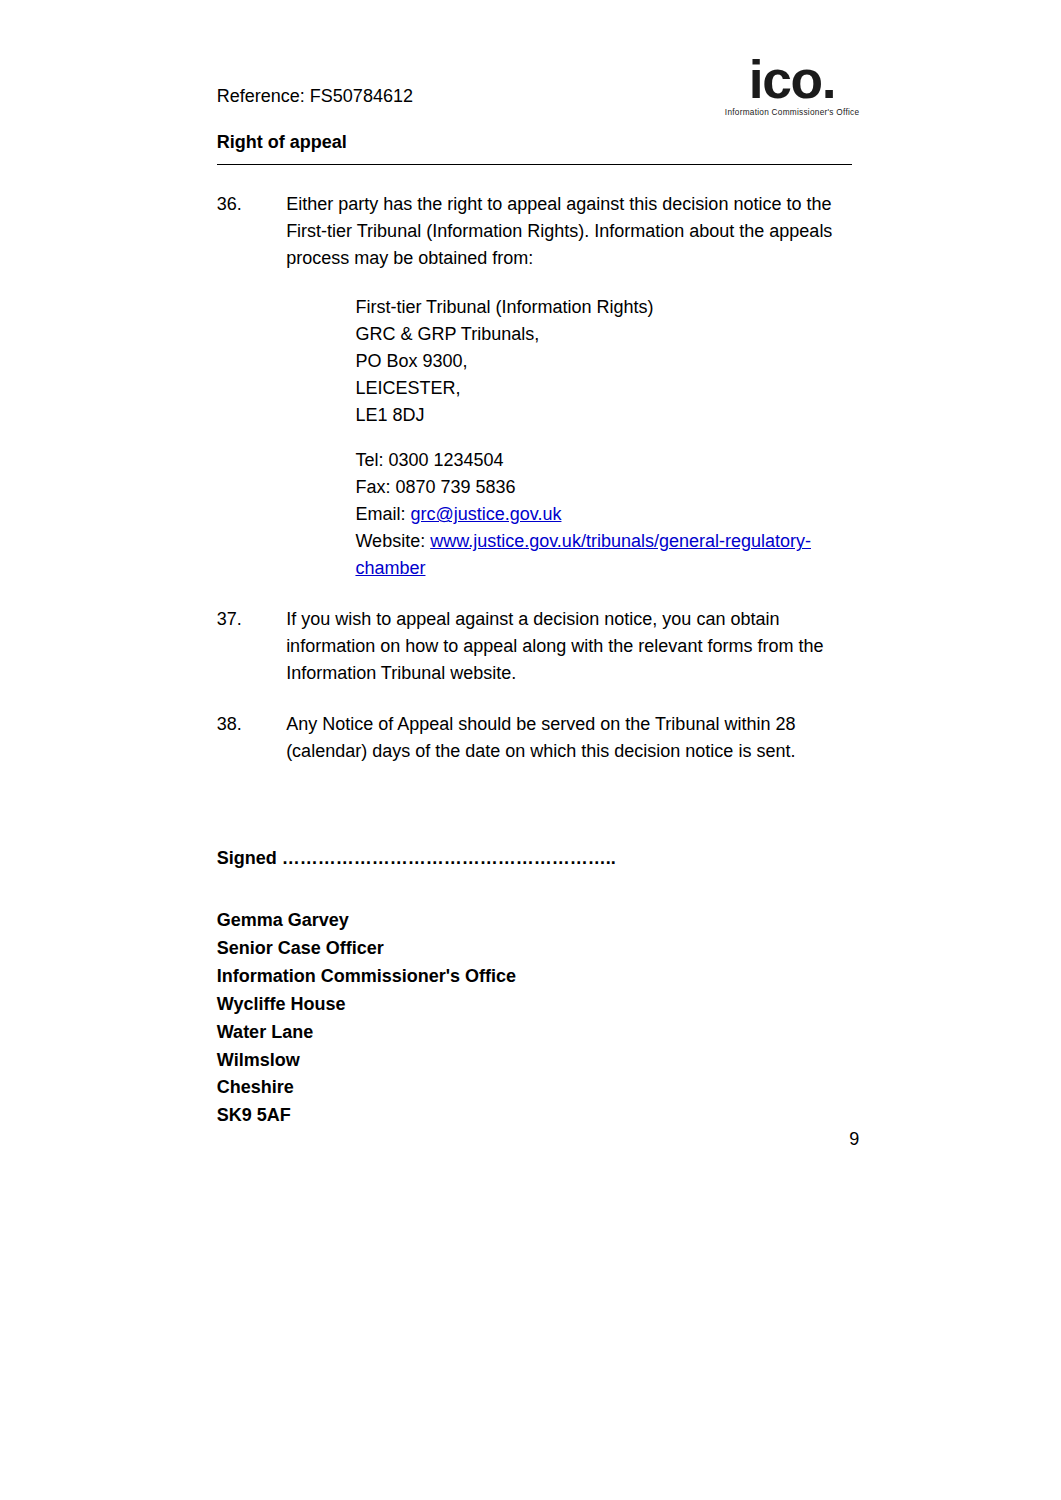ico.
Information Commissioner's Office
Reference: FS50784612
Right of appeal
36. Either party has the right to appeal against this decision notice to the First-tier Tribunal (Information Rights). Information about the appeals process may be obtained from:
First-tier Tribunal (Information Rights)
GRC & GRP Tribunals,
PO Box 9300,
LEICESTER,
LE1 8DJ
Tel: 0300 1234504
Fax: 0870 739 5836
Email: grc@justice.gov.uk
Website: www.justice.gov.uk/tribunals/general-regulatory-chamber
37. If you wish to appeal against a decision notice, you can obtain information on how to appeal along with the relevant forms from the Information Tribunal website.
38. Any Notice of Appeal should be served on the Tribunal within 28 (calendar) days of the date on which this decision notice is sent.
Signed ………………………………………………..
Gemma Garvey
Senior Case Officer
Information Commissioner's Office
Wycliffe House
Water Lane
Wilmslow
Cheshire
SK9 5AF
9